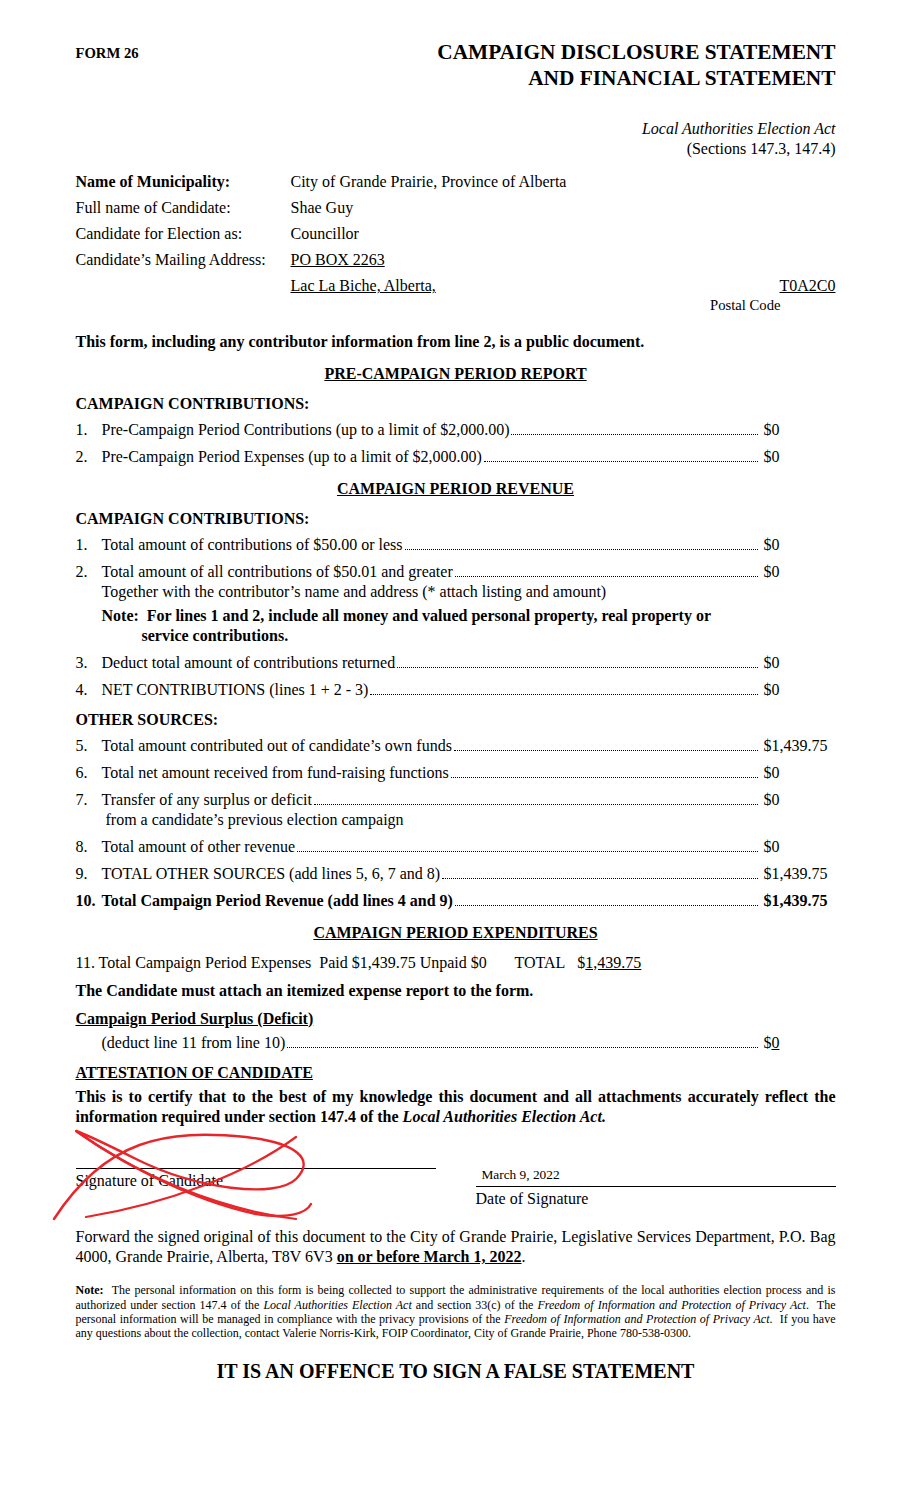FORM 26
CAMPAIGN DISCLOSURE STATEMENT
AND FINANCIAL STATEMENT
Local Authorities Election Act
(Sections 147.3, 147.4)
| Name of Municipality: | City of Grande Prairie, Province of Alberta |
| Full name of Candidate: | Shae Guy |
| Candidate for Election as: | Councillor |
| Candidate’s Mailing Address: | PO BOX 2263 |
| | Lac La Biche, Alberta, T0A2C0 Postal Code |
This form, including any contributor information from line 2, is a public document.
PRE-CAMPAIGN PERIOD REPORT
CAMPAIGN CONTRIBUTIONS:
Pre-Campaign Period Contributions (up to a limit of $2,000.00) $0
Pre-Campaign Period Expenses (up to a limit of $2,000.00) $0
CAMPAIGN PERIOD REVENUE
CAMPAIGN CONTRIBUTIONS:
Total amount of contributions of $50.00 or less $0
Total amount of all contributions of $50.01 and greater $0
Together with the contributor’s name and address (* attach listing and amount)
Note: For lines 1 and 2, include all money and valued personal property, real property or service contributions.
Deduct total amount of contributions returned $0
NET CONTRIBUTIONS (lines 1 + 2 - 3) $0
OTHER SOURCES:
Total amount contributed out of candidate’s own funds $1,439.75
Total net amount received from fund-raising functions $0
Transfer of any surplus or deficit $0
from a candidate’s previous election campaign
Total amount of other revenue $0
TOTAL OTHER SOURCES (add lines 5, 6, 7 and 8) $1,439.75
Total Campaign Period Revenue (add lines 4 and 9) $1,439.75
CAMPAIGN PERIOD EXPENDITURES
11. Total Campaign Period Expenses Paid $1,439.75 Unpaid $0 TOTAL $1,439.75
The Candidate must attach an itemized expense report to the form.
Campaign Period Surplus (Deficit)
(deduct line 11 from line 10) $0
ATTESTATION OF CANDIDATE
This is to certify that to the best of my knowledge this document and all attachments accurately reflect the information required under section 147.4 of the Local Authorities Election Act.
Signature of Candidate
March 9, 2022
Date of Signature
Forward the signed original of this document to the City of Grande Prairie, Legislative Services Department, P.O. Bag 4000, Grande Prairie, Alberta, T8V 6V3 on or before March 1, 2022.
Note: The personal information on this form is being collected to support the administrative requirements of the local authorities election process and is authorized under section 147.4 of the Local Authorities Election Act and section 33(c) of the Freedom of Information and Protection of Privacy Act. The personal information will be managed in compliance with the privacy provisions of the Freedom of Information and Protection of Privacy Act. If you have any questions about the collection, contact Valerie Norris-Kirk, FOIP Coordinator, City of Grande Prairie, Phone 780-538-0300.
IT IS AN OFFENCE TO SIGN A FALSE STATEMENT